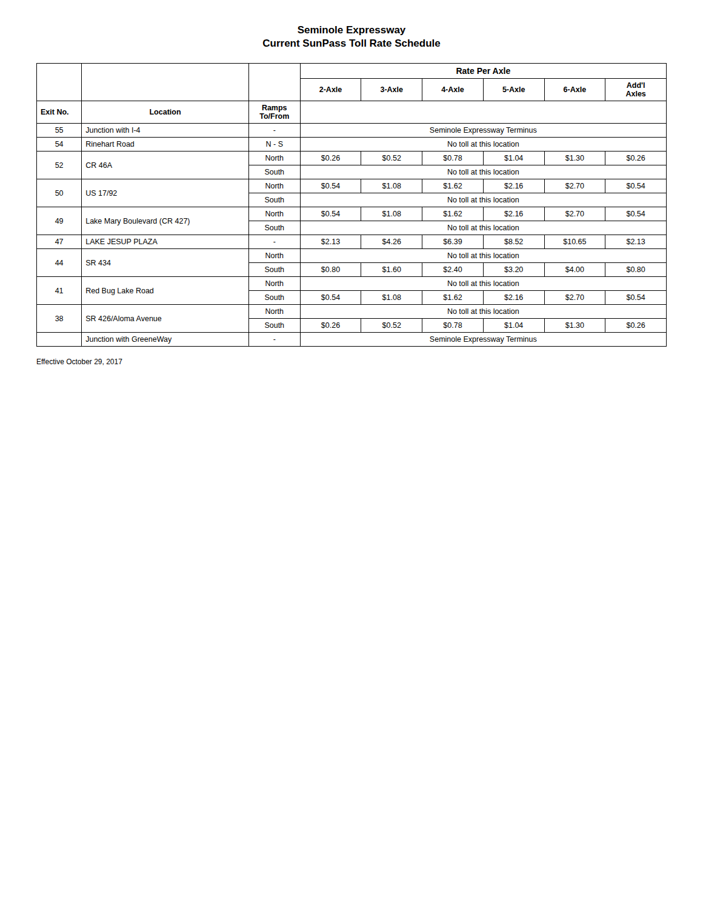Seminole Expressway
Current SunPass Toll Rate Schedule
| | | | Rate Per Axle |
| --- | --- | --- | --- |
| 2-Axle | 3-Axle | 4-Axle | 5-Axle | 6-Axle | Add'l Axles |
| Exit No. | Location | Ramps To/From | |
| 55 | Junction with I-4 | - | Seminole Expressway Terminus |
| 54 | Rinehart Road | N - S | No toll at this location |
| 52 | CR 46A | North | $0.26 | $0.52 | $0.78 | $1.04 | $1.30 | $0.26 |
| South | No toll at this location |
| 50 | US 17/92 | North | $0.54 | $1.08 | $1.62 | $2.16 | $2.70 | $0.54 |
| South | No toll at this location |
| 49 | Lake Mary Boulevard (CR 427) | North | $0.54 | $1.08 | $1.62 | $2.16 | $2.70 | $0.54 |
| South | No toll at this location |
| 47 | LAKE JESUP PLAZA | - | $2.13 | $4.26 | $6.39 | $8.52 | $10.65 | $2.13 |
| 44 | SR 434 | North | No toll at this location |
| South | $0.80 | $1.60 | $2.40 | $3.20 | $4.00 | $0.80 |
| 41 | Red Bug Lake Road | North | No toll at this location |
| South | $0.54 | $1.08 | $1.62 | $2.16 | $2.70 | $0.54 |
| 38 | SR 426/Aloma Avenue | North | No toll at this location |
| South | $0.26 | $0.52 | $0.78 | $1.04 | $1.30 | $0.26 |
| | Junction with GreeneWay | - | Seminole Expressway Terminus |
Effective October 29, 2017